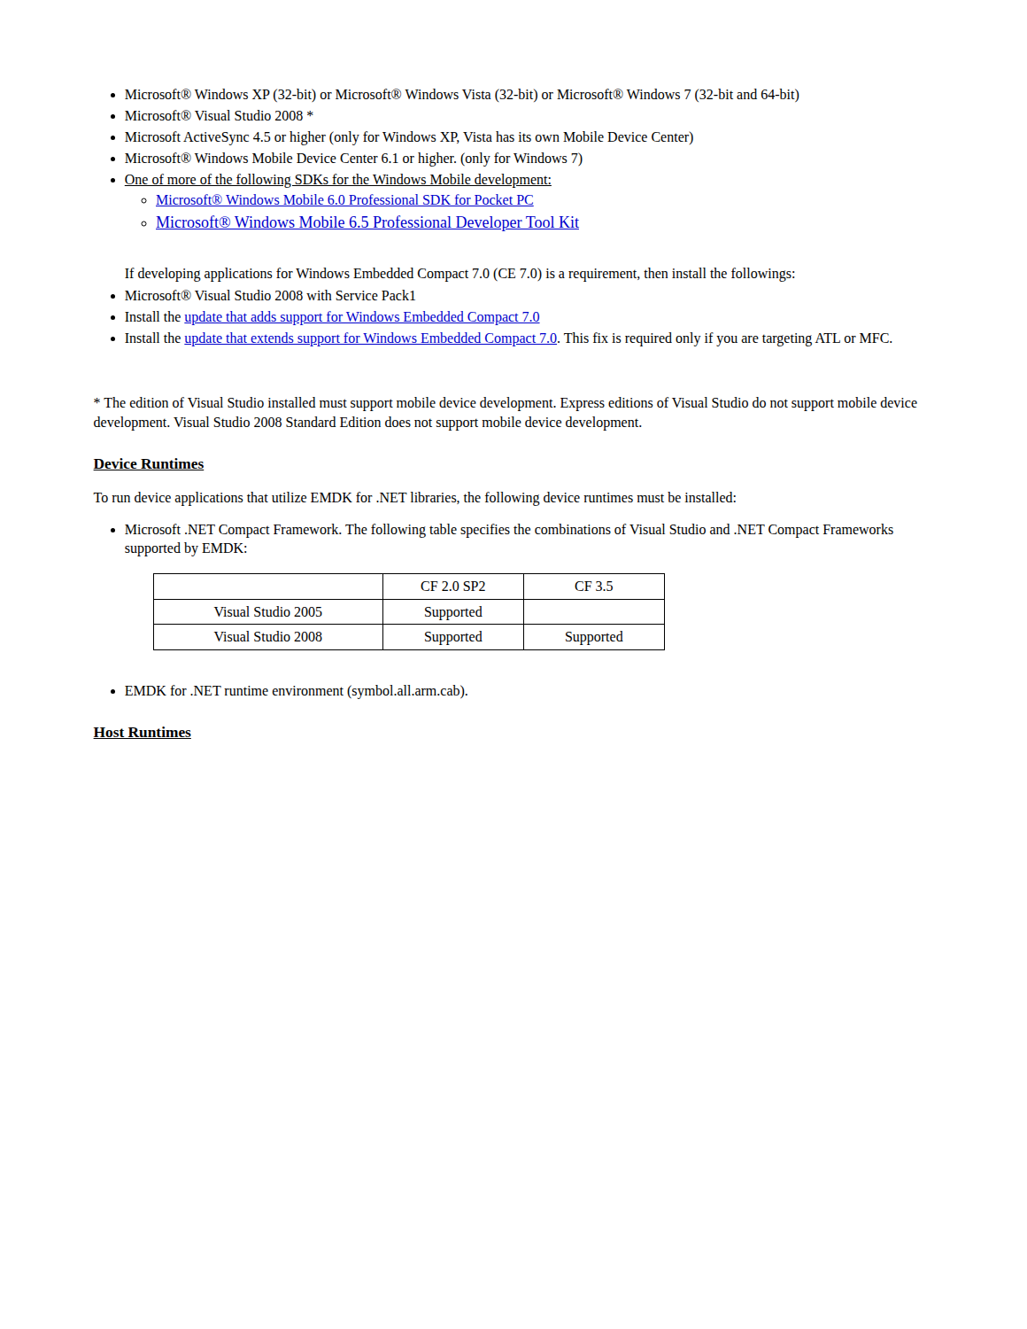Microsoft® Windows XP (32-bit) or Microsoft® Windows Vista (32-bit) or Microsoft® Windows 7 (32-bit and 64-bit)
Microsoft® Visual Studio 2008 *
Microsoft ActiveSync 4.5 or higher (only for Windows XP, Vista has its own Mobile Device Center)
Microsoft® Windows Mobile Device Center 6.1 or higher. (only for Windows 7)
One of more of the following SDKs for the Windows Mobile development:
Microsoft® Windows Mobile 6.0 Professional SDK for Pocket PC
Microsoft® Windows Mobile 6.5 Professional Developer Tool Kit
If developing applications for Windows Embedded Compact 7.0 (CE 7.0) is a requirement, then install the followings:
Microsoft® Visual Studio 2008 with Service Pack1
Install the update that adds support for Windows Embedded Compact 7.0
Install the update that extends support for Windows Embedded Compact 7.0. This fix is required only if you are targeting ATL or MFC.
* The edition of Visual Studio installed must support mobile device development. Express editions of Visual Studio do not support mobile device development. Visual Studio 2008 Standard Edition does not support mobile device development.
Device Runtimes
To run device applications that utilize EMDK for .NET libraries, the following device runtimes must be installed:
Microsoft .NET Compact Framework. The following table specifies the combinations of Visual Studio and .NET Compact Frameworks supported by EMDK:
| | CF 2.0 SP2 | CF 3.5 |
| Visual Studio 2005 | Supported | |
| Visual Studio 2008 | Supported | Supported |
EMDK for .NET runtime environment (symbol.all.arm.cab).
Host Runtimes